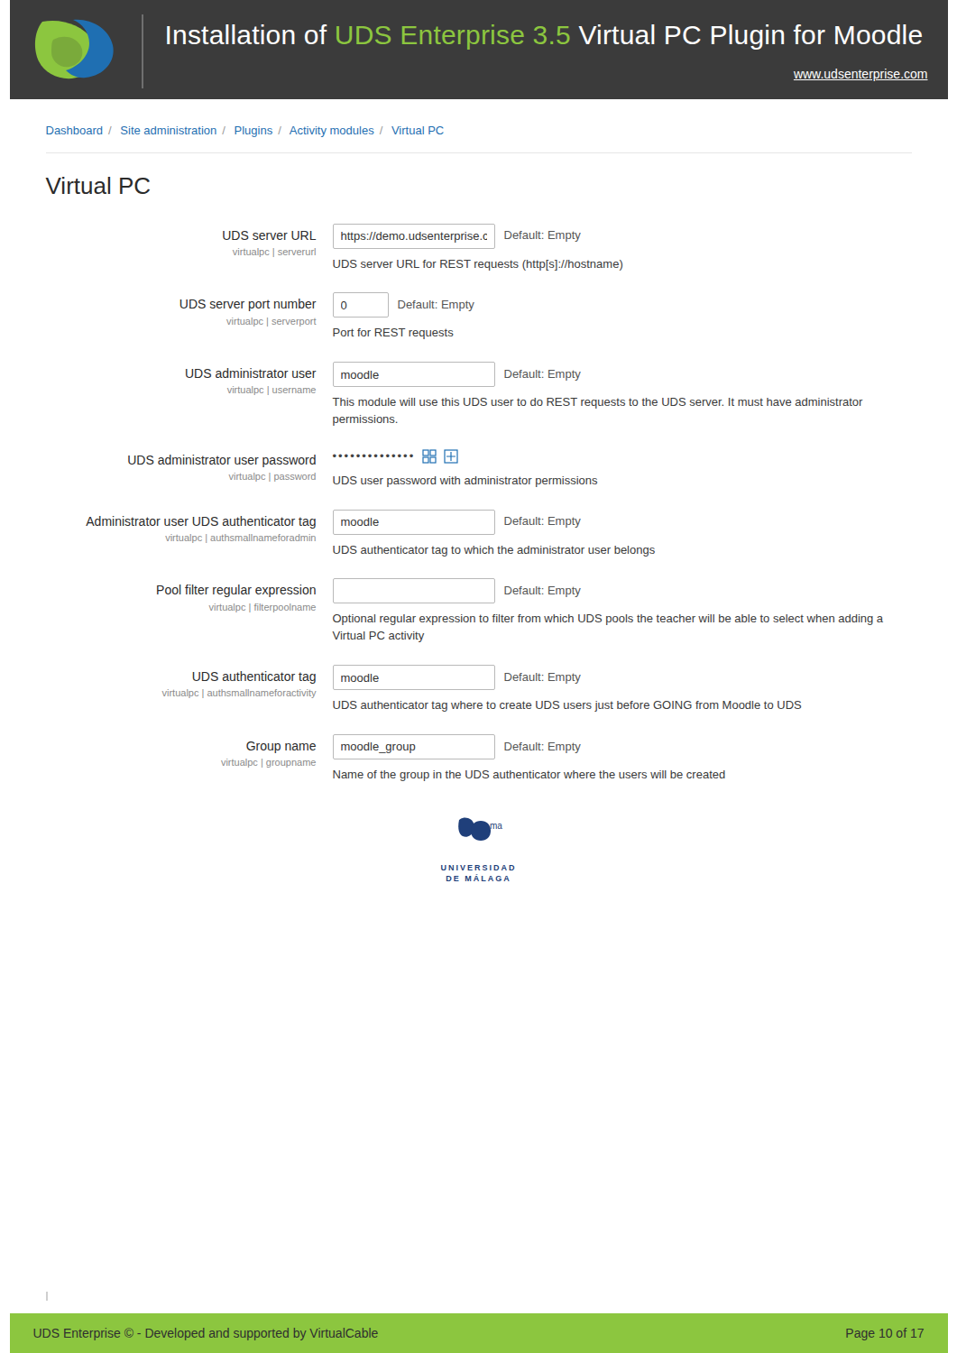Installation of UDS Enterprise 3.5 Virtual PC Plugin for Moodle
www.udsenterprise.com
Dashboard/ Site administration/ Plugins/ Activity modules/ Virtual PC
Virtual PC
UDS server URL virtualpc | serverurl
Default: Empty
UDS server URL for REST requests (http[s]://hostname)
UDS server port number virtualpc | serverport
Default: Empty
Port for REST requests
UDS administrator user virtualpc | username
Default: Empty
This module will use this UDS user to do REST requests to the UDS server. It must have administrator permissions.
UDS administrator user password virtualpc | password
••••••••••••••
UDS user password with administrator permissions
Administrator user UDS authenticator tag virtualpc | authsmallnameforadmin
Default: Empty
UDS authenticator tag to which the administrator user belongs
Pool filter regular expression virtualpc | filterpoolname
Default: Empty
Optional regular expression to filter from which UDS pools the teacher will be able to select when adding a Virtual PC activity
UDS authenticator tag virtualpc | authsmallnameforactivity
Default: Empty
UDS authenticator tag where to create UDS users just before GOING from Moodle to UDS
Group name virtualpc | groupname
Default: Empty
Name of the group in the UDS authenticator where the users will be created
ma
UNIVERSIDAD
DE MÁLAGA
UDS Enterprise © - Developed and supported by VirtualCable
Page 10 of 17